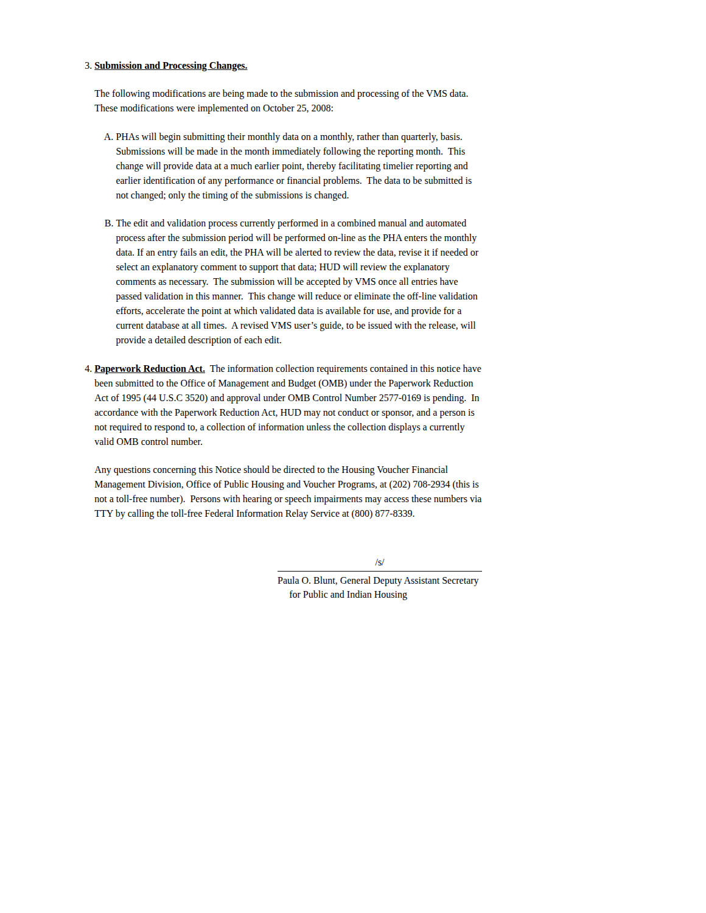Submission and Processing Changes.
The following modifications are being made to the submission and processing of the VMS data. These modifications were implemented on October 25, 2008:
PHAs will begin submitting their monthly data on a monthly, rather than quarterly, basis. Submissions will be made in the month immediately following the reporting month. This change will provide data at a much earlier point, thereby facilitating timelier reporting and earlier identification of any performance or financial problems. The data to be submitted is not changed; only the timing of the submissions is changed.
The edit and validation process currently performed in a combined manual and automated process after the submission period will be performed on-line as the PHA enters the monthly data. If an entry fails an edit, the PHA will be alerted to review the data, revise it if needed or select an explanatory comment to support that data; HUD will review the explanatory comments as necessary. The submission will be accepted by VMS once all entries have passed validation in this manner. This change will reduce or eliminate the off-line validation efforts, accelerate the point at which validated data is available for use, and provide for a current database at all times. A revised VMS user’s guide, to be issued with the release, will provide a detailed description of each edit.
Paperwork Reduction Act. The information collection requirements contained in this notice have been submitted to the Office of Management and Budget (OMB) under the Paperwork Reduction Act of 1995 (44 U.S.C 3520) and approval under OMB Control Number 2577-0169 is pending. In accordance with the Paperwork Reduction Act, HUD may not conduct or sponsor, and a person is not required to respond to, a collection of information unless the collection displays a currently valid OMB control number.
Any questions concerning this Notice should be directed to the Housing Voucher Financial Management Division, Office of Public Housing and Voucher Programs, at (202) 708-2934 (this is not a toll-free number). Persons with hearing or speech impairments may access these numbers via TTY by calling the toll-free Federal Information Relay Service at (800) 877-8339.
/s/
Paula O. Blunt, General Deputy Assistant Secretary for Public and Indian Housing